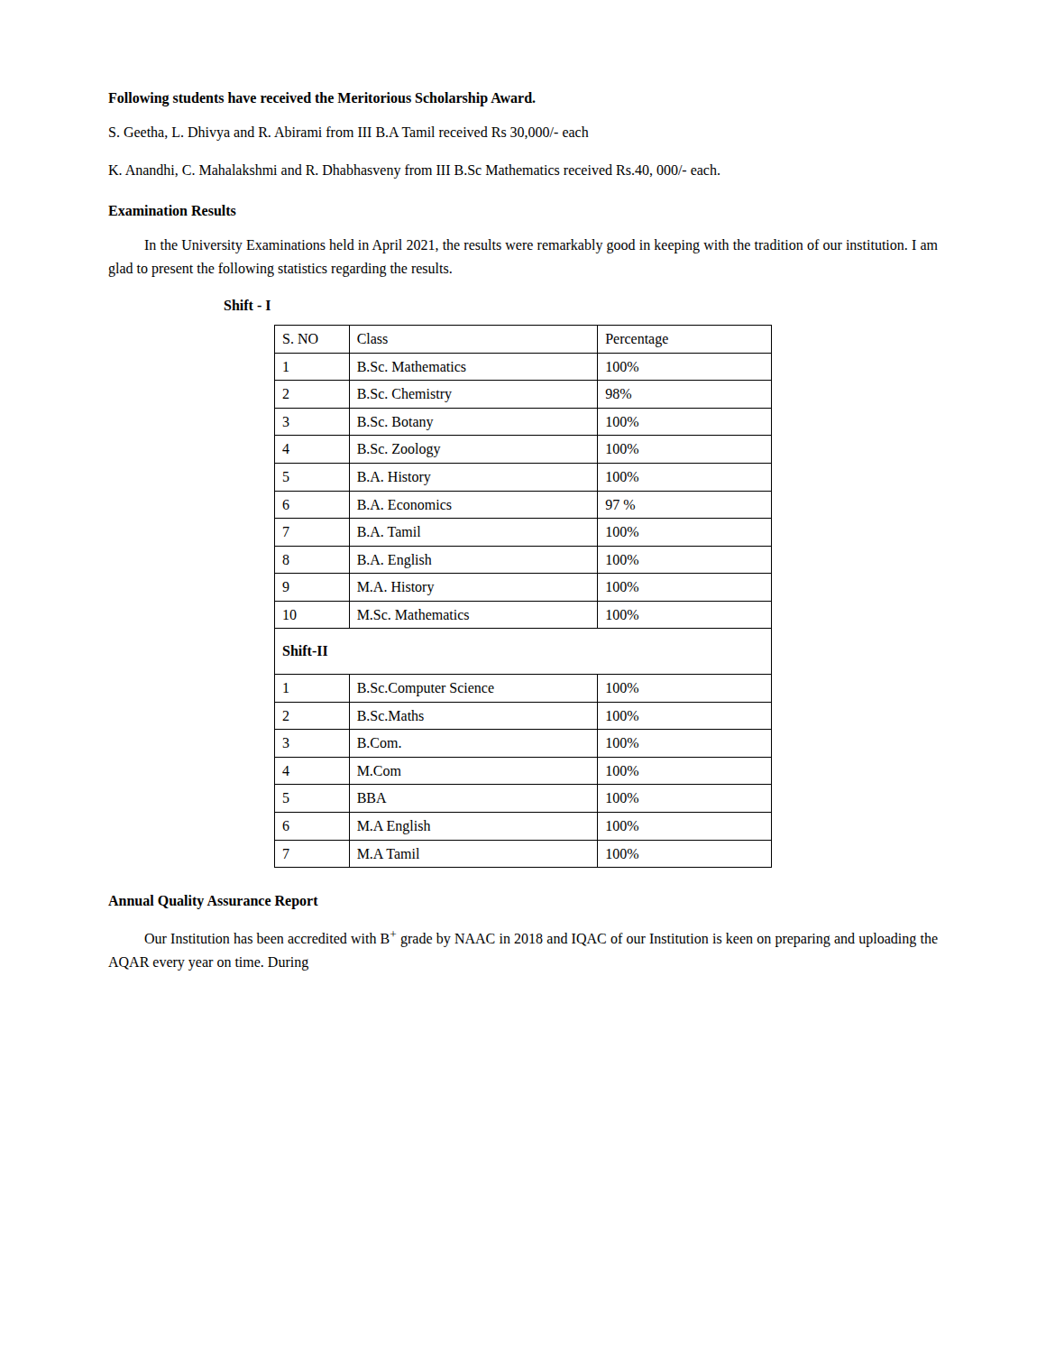Following students have received the Meritorious Scholarship Award.
S. Geetha, L. Dhivya and R. Abirami from III B.A Tamil received Rs 30,000/- each
K. Anandhi, C. Mahalakshmi and R. Dhabhasveny from III B.Sc Mathematics received Rs.40, 000/- each.
Examination Results
In the University Examinations held in April 2021, the results were remarkably good in keeping with the tradition of our institution. I am glad to present the following statistics regarding the results.
Shift - I
| S. NO | Class | Percentage |
| 1 | B.Sc. Mathematics | 100% |
| 2 | B.Sc. Chemistry | 98% |
| 3 | B.Sc. Botany | 100% |
| 4 | B.Sc. Zoology | 100% |
| 5 | B.A. History | 100% |
| 6 | B.A. Economics | 97 % |
| 7 | B.A. Tamil | 100% |
| 8 | B.A. English | 100% |
| 9 | M.A. History | 100% |
| 10 | M.Sc. Mathematics | 100% |
| Shift-II |
| 1 | B.Sc.Computer Science | 100% |
| 2 | B.Sc.Maths | 100% |
| 3 | B.Com. | 100% |
| 4 | M.Com | 100% |
| 5 | BBA | 100% |
| 6 | M.A English | 100% |
| 7 | M.A Tamil | 100% |
Annual Quality Assurance Report
Our Institution has been accredited with B+ grade by NAAC in 2018 and IQAC of our Institution is keen on preparing and uploading the AQAR every year on time. During